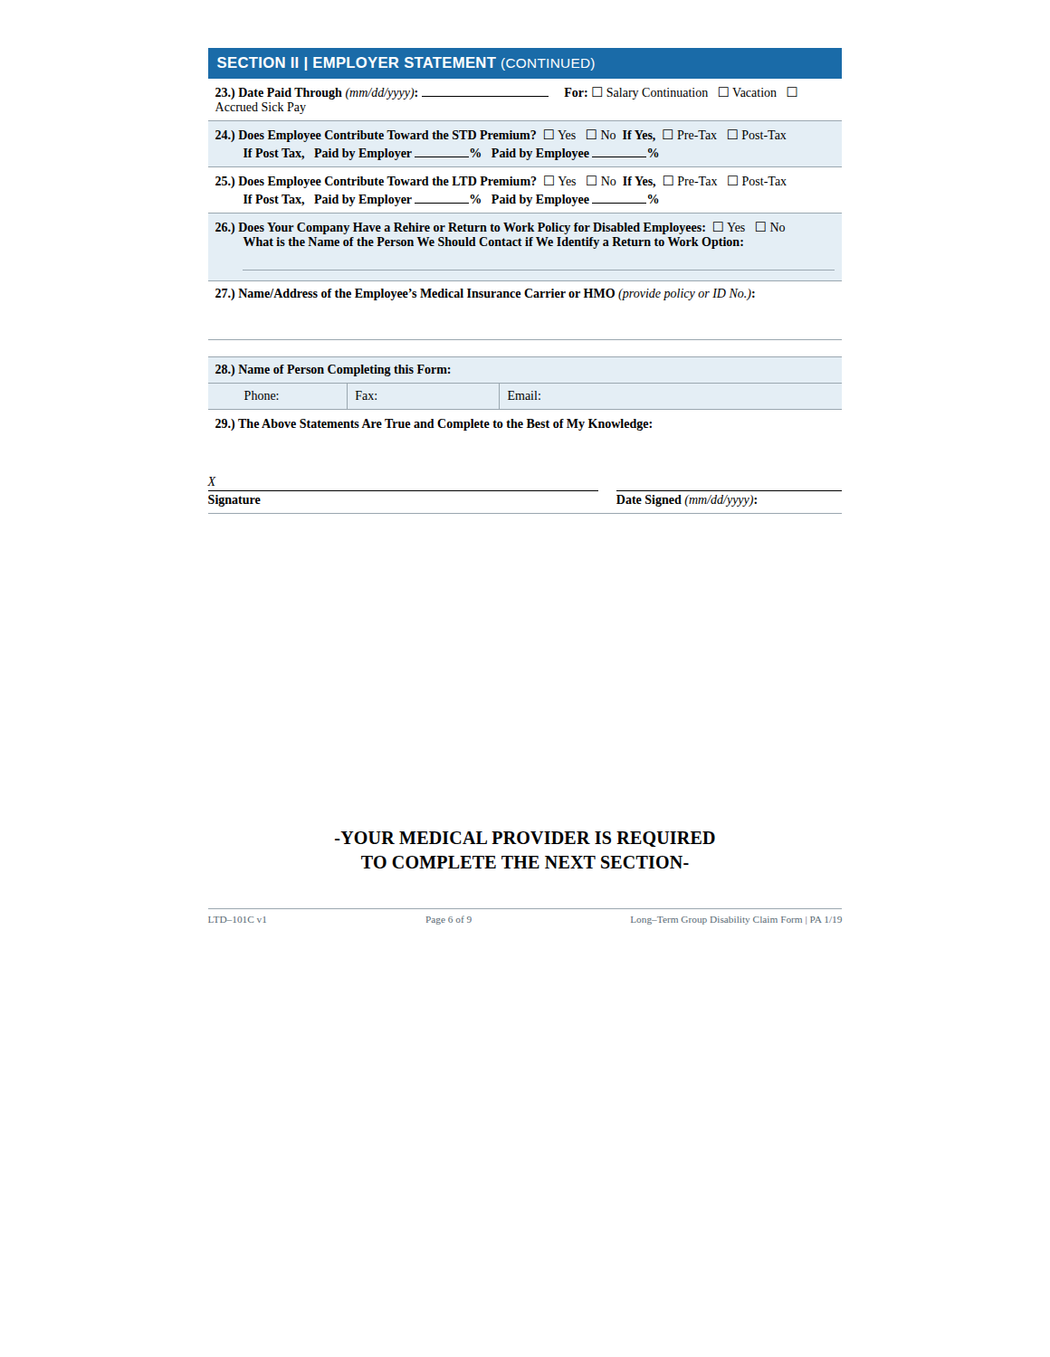SECTION II | EMPLOYER STATEMENT (CONTINUED)
| 23.) Date Paid Through (mm/dd/yyyy) : For: ☐ Salary Continuation ☐ Vacation ☐ Accrued Sick Pay |
| 24.) Does Employee Contribute Toward the STD Premium? ☐ Yes ☐ No If Yes, ☐ Pre-Tax ☐ Post-Tax If Post Tax, Paid by Employer % Paid by Employee % |
| 25.) Does Employee Contribute Toward the LTD Premium? ☐ Yes ☐ No If Yes, ☐ Pre-Tax ☐ Post-Tax If Post Tax, Paid by Employer % Paid by Employee % |
| 26.) Does Your Company Have a Rehire or Return to Work Policy for Disabled Employees: ☐ Yes ☐ No What is the Name of the Person We Should Contact if We Identify a Return to Work Option: |
| 27.) Name/Address of the Employee’s Medical Insurance Carrier or HMO (provide policy or ID No.) : |
| 28.) Name of Person Completing this Form: |
| Phone: | Fax: | Email: |
29.) The Above Statements Are True and Complete to the Best of My Knowledge:
X
Signature
Date Signed (mm/dd/yyyy):
-YOUR MEDICAL PROVIDER IS REQUIRED
TO COMPLETE THE NEXT SECTION-
LTD–101C v1
Page 6 of 9
Long–Term Group Disability Claim Form | PA 1/19